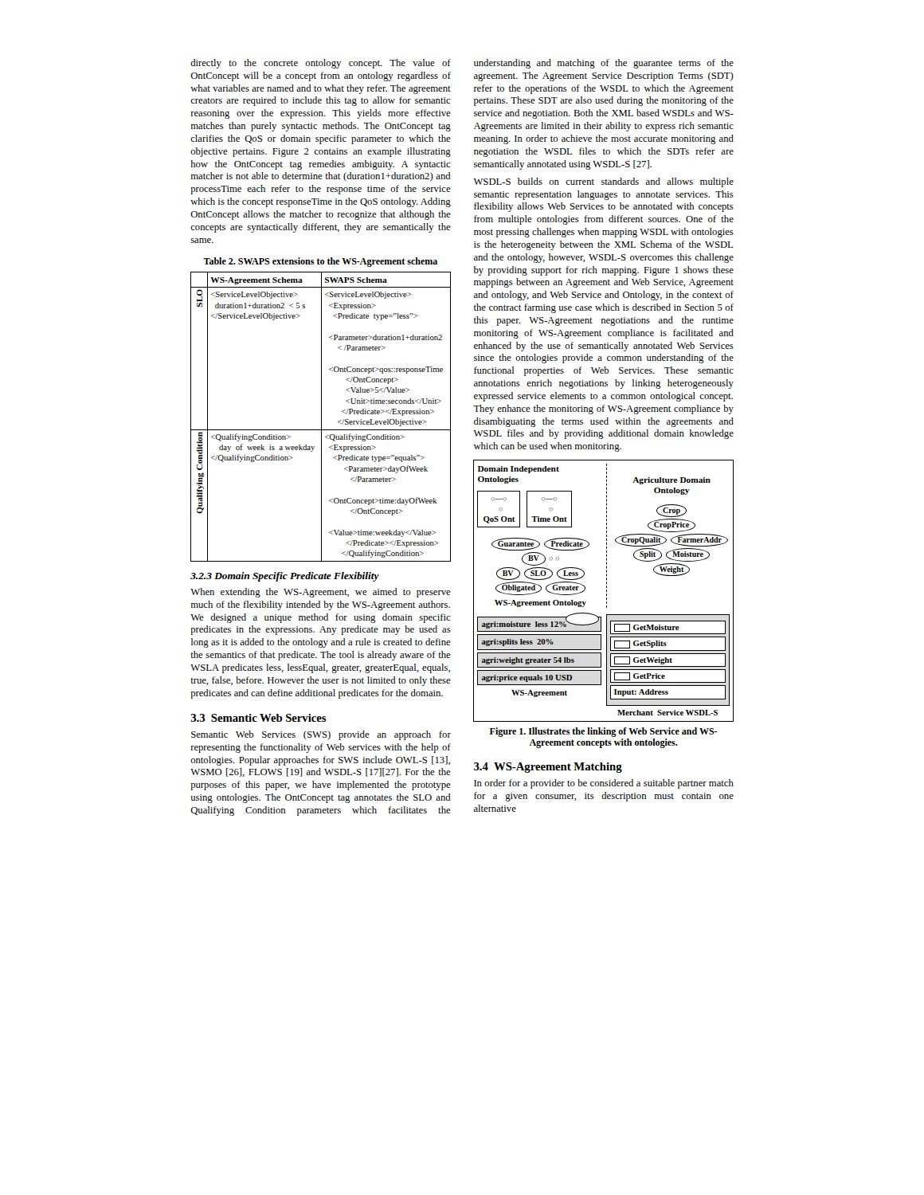directly to the concrete ontology concept. The value of OntConcept will be a concept from an ontology regardless of what variables are named and to what they refer. The agreement creators are required to include this tag to allow for semantic reasoning over the expression. This yields more effective matches than purely syntactic methods. The OntConcept tag clarifies the QoS or domain specific parameter to which the objective pertains. Figure 2 contains an example illustrating how the OntConcept tag remedies ambiguity. A syntactic matcher is not able to determine that (duration1+duration2) and processTime each refer to the response time of the service which is the concept responseTime in the QoS ontology. Adding OntConcept allows the matcher to recognize that although the concepts are syntactically different, they are semantically the same.
Table 2. SWAPS extensions to the WS-Agreement schema
| | WS-Agreement Schema | SWAPS Schema |
| --- | --- | --- |
| SLO | <ServiceLevelObjective> duration1+duration2 < 5 s </ServiceLevelObjective> | <ServiceLevelObjective> <Expression> <Predicate type=”less”> <Parameter>duration1+duration2 < /Parameter> <OntConcept>qos::responseTime </OntConcept> <Value>5</Value> <Unit>time:seconds</Unit> </Predicate></Expression> </ServiceLevelObjective> |
| Qualifying Condition | <QualifyingCondition> day of week is a weekday </QualifyingCondition> | <QualifyingCondition> <Expression> <Predicate type=”equals”> <Parameter>dayOfWeek </Parameter> <OntConcept>time:dayOfWeek </OntConcept> <Value>time:weekday</Value> </Predicate></Expression> </QualifyingCondition> |
3.2.3 Domain Specific Predicate Flexibility
When extending the WS-Agreement, we aimed to preserve much of the flexibility intended by the WS-Agreement authors. We designed a unique method for using domain specific predicates in the expressions. Any predicate may be used as long as it is added to the ontology and a rule is created to define the semantics of that predicate. The tool is already aware of the WSLA predicates less, lessEqual, greater, greaterEqual, equals, true, false, before. However the user is not limited to only these predicates and can define additional predicates for the domain.
3.3 Semantic Web Services
Semantic Web Services (SWS) provide an approach for representing the functionality of Web services with the help of ontologies. Popular approaches for SWS include OWL-S [13], WSMO [26], FLOWS [19] and WSDL-S [17][27]. For the the purposes of this paper, we have implemented the prototype using ontologies. The OntConcept tag annotates the SLO and Qualifying Condition parameters which facilitates the understanding and matching of the guarantee terms of the agreement. The Agreement Service Description Terms (SDT) refer to the operations of the WSDL to which the Agreement pertains. These SDT are also used during the monitoring of the service and negotiation. Both the XML based WSDLs and WS-Agreements are limited in their ability to express rich semantic meaning. In order to achieve the most accurate monitoring and negotiation the WSDL files to which the SDTs refer are semantically annotated using WSDL-S [27].
WSDL-S builds on current standards and allows multiple semantic representation languages to annotate services. This flexibility allows Web Services to be annotated with concepts from multiple ontologies from different sources. One of the most pressing challenges when mapping WSDL with ontologies is the heterogeneity between the XML Schema of the WSDL and the ontology, however, WSDL-S overcomes this challenge by providing support for rich mapping. Figure 1 shows these mappings between an Agreement and Web Service, Agreement and ontology, and Web Service and Ontology, in the context of the contract farming use case which is described in Section 5 of this paper. WS-Agreement negotiations and the runtime monitoring of WS-Agreement compliance is facilitated and enhanced by the use of semantically annotated Web Services since the ontologies provide a common understanding of the functional properties of Web Services. These semantic annotations enrich negotiations by linking heterogeneously expressed service elements to a common ontological concept. They enhance the monitoring of WS-Agreement compliance by disambiguating the terms used within the agreements and WSDL files and by providing additional domain knowledge which can be used when monitoring.
Domain Independent
Ontologies
○—○
○
QoS Ont ○—○
○
Time Ont
Guarantee Predicate
BV ○ ○
BV SLO Less
Obligated Greater
WS-Agreement Ontology
Agriculture Domain
Ontology
Crop
CropPrice
CropQualit FarmerAddr
Split Moisture
Weight
agri:moisture less 12%
agri:splits less 20%
agri:weight greater 54 lbs
agri:price equals 10 USD
WS-Agreement
GetMoisture
GetSplits
GetWeight
GetPrice
Input: Address
Merchant Service WSDL-S
Figure 1. Illustrates the linking of Web Service and WS-Agreement concepts with ontologies.
3.4 WS-Agreement Matching
In order for a provider to be considered a suitable partner match for a given consumer, its description must contain one alternative